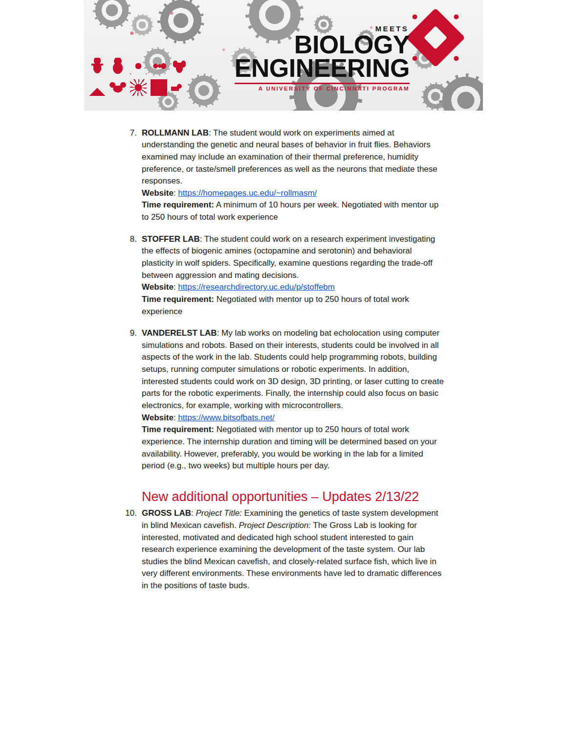MEETS
BIOLOGY ENGINEERING
A UNIVERSITY OF CINCINNATI PROGRAM
ROLLMANN LAB: The student would work on experiments aimed at understanding the genetic and neural bases of behavior in fruit flies. Behaviors examined may include an examination of their thermal preference, humidity preference, or taste/smell preferences as well as the neurons that mediate these responses.
Website: https://homepages.uc.edu/~rollmasm/
Time requirement: A minimum of 10 hours per week. Negotiated with mentor up to 250 hours of total work experience
STOFFER LAB: The student could work on a research experiment investigating the effects of biogenic amines (octopamine and serotonin) and behavioral plasticity in wolf spiders. Specifically, examine questions regarding the trade-off between aggression and mating decisions.
Website: https://researchdirectory.uc.edu/p/stoffebm
Time requirement: Negotiated with mentor up to 250 hours of total work experience
VANDERELST LAB: My lab works on modeling bat echolocation using computer simulations and robots. Based on their interests, students could be involved in all aspects of the work in the lab. Students could help programming robots, building setups, running computer simulations or robotic experiments. In addition, interested students could work on 3D design, 3D printing, or laser cutting to create parts for the robotic experiments. Finally, the internship could also focus on basic electronics, for example, working with microcontrollers.
Website: https://www.bitsofbats.net/
Time requirement: Negotiated with mentor up to 250 hours of total work experience. The internship duration and timing will be determined based on your availability. However, preferably, you would be working in the lab for a limited period (e.g., two weeks) but multiple hours per day.
New additional opportunities – Updates 2/13/22
GROSS LAB: Project Title: Examining the genetics of taste system development in blind Mexican cavefish. Project Description: The Gross Lab is looking for interested, motivated and dedicated high school student interested to gain research experience examining the development of the taste system. Our lab studies the blind Mexican cavefish, and closely-related surface fish, which live in very different environments. These environments have led to dramatic differences in the positions of taste buds.